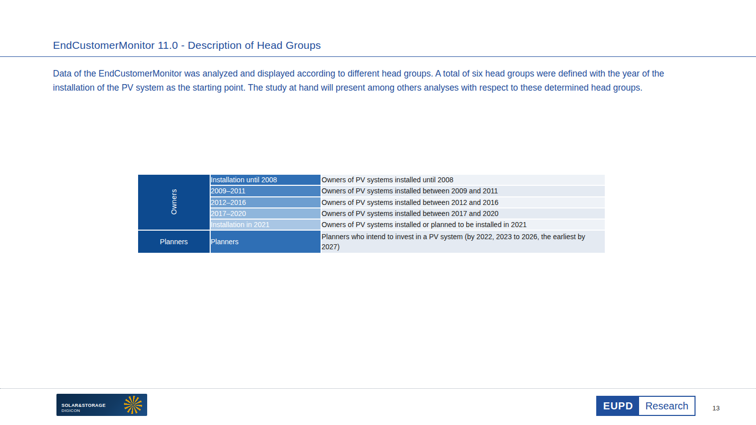EndCustomerMonitor 11.0 - Description of Head Groups
Data of the EndCustomerMonitor was analyzed and displayed according to different head groups. A total of six head groups were defined with the year of the installation of the PV system as the starting point. The study at hand will present among others analyses with respect to these determined head groups.
| Owners | Installation until 2008 | Owners of PV systems installed until 2008 |
| 2009–2011 | Owners of PV systems installed between 2009 and 2011 |
| 2012–2016 | Owners of PV systems installed between 2012 and 2016 |
| 2017–2020 | Owners of PV systems installed between 2017 and 2020 |
| Installation in 2021 | Owners of PV systems installed or planned to be installed in 2021 |
| Planners | Planners | Planners who intend to invest in a PV system (by 2022, 2023 to 2026, the earliest by 2027) |
SOLAR&STORAGE
DIGICON
EUPD
Research
13